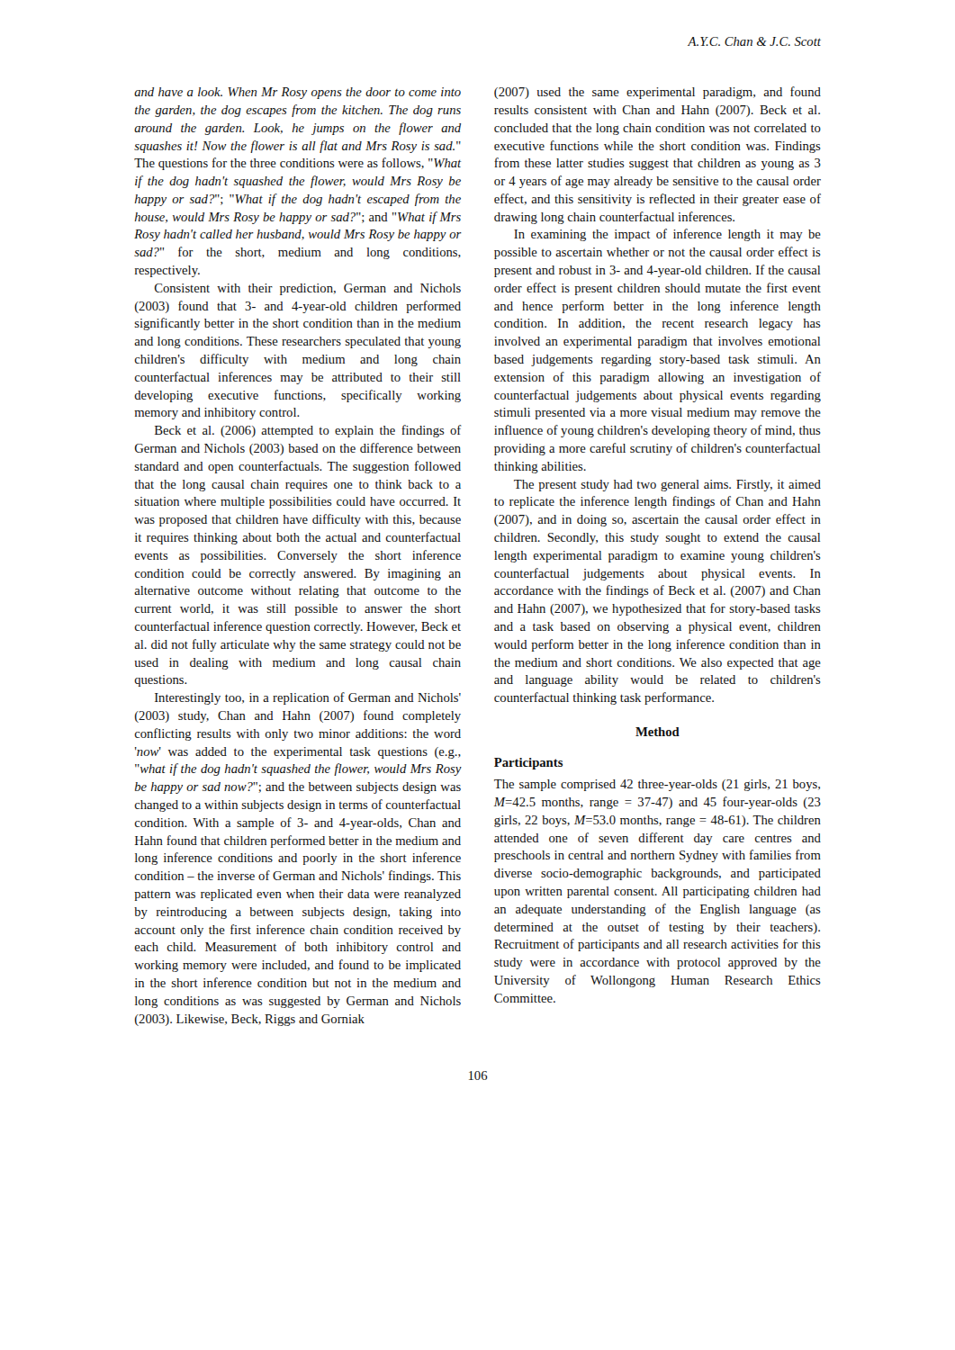A.Y.C. Chan & J.C. Scott
and have a look. When Mr Rosy opens the door to come into the garden, the dog escapes from the kitchen. The dog runs around the garden. Look, he jumps on the flower and squashes it! Now the flower is all flat and Mrs Rosy is sad." The questions for the three conditions were as follows, "What if the dog hadn't squashed the flower, would Mrs Rosy be happy or sad?"; "What if the dog hadn't escaped from the house, would Mrs Rosy be happy or sad?"; and "What if Mrs Rosy hadn't called her husband, would Mrs Rosy be happy or sad?" for the short, medium and long conditions, respectively.
Consistent with their prediction, German and Nichols (2003) found that 3- and 4-year-old children performed significantly better in the short condition than in the medium and long conditions. These researchers speculated that young children's difficulty with medium and long chain counterfactual inferences may be attributed to their still developing executive functions, specifically working memory and inhibitory control.
Beck et al. (2006) attempted to explain the findings of German and Nichols (2003) based on the difference between standard and open counterfactuals. The suggestion followed that the long causal chain requires one to think back to a situation where multiple possibilities could have occurred. It was proposed that children have difficulty with this, because it requires thinking about both the actual and counterfactual events as possibilities. Conversely the short inference condition could be correctly answered. By imagining an alternative outcome without relating that outcome to the current world, it was still possible to answer the short counterfactual inference question correctly. However, Beck et al. did not fully articulate why the same strategy could not be used in dealing with medium and long causal chain questions.
Interestingly too, in a replication of German and Nichols' (2003) study, Chan and Hahn (2007) found completely conflicting results with only two minor additions: the word 'now' was added to the experimental task questions (e.g., "what if the dog hadn't squashed the flower, would Mrs Rosy be happy or sad now?"; and the between subjects design was changed to a within subjects design in terms of counterfactual condition. With a sample of 3- and 4-year-olds, Chan and Hahn found that children performed better in the medium and long inference conditions and poorly in the short inference condition – the inverse of German and Nichols' findings. This pattern was replicated even when their data were reanalyzed by reintroducing a between subjects design, taking into account only the first inference chain condition received by each child. Measurement of both inhibitory control and working memory were included, and found to be implicated in the short inference condition but not in the medium and long conditions as was suggested by German and Nichols (2003). Likewise, Beck, Riggs and Gorniak
(2007) used the same experimental paradigm, and found results consistent with Chan and Hahn (2007). Beck et al. concluded that the long chain condition was not correlated to executive functions while the short condition was. Findings from these latter studies suggest that children as young as 3 or 4 years of age may already be sensitive to the causal order effect, and this sensitivity is reflected in their greater ease of drawing long chain counterfactual inferences.
In examining the impact of inference length it may be possible to ascertain whether or not the causal order effect is present and robust in 3- and 4-year-old children. If the causal order effect is present children should mutate the first event and hence perform better in the long inference length condition. In addition, the recent research legacy has involved an experimental paradigm that involves emotional based judgements regarding story-based task stimuli. An extension of this paradigm allowing an investigation of counterfactual judgements about physical events regarding stimuli presented via a more visual medium may remove the influence of young children's developing theory of mind, thus providing a more careful scrutiny of children's counterfactual thinking abilities.
The present study had two general aims. Firstly, it aimed to replicate the inference length findings of Chan and Hahn (2007), and in doing so, ascertain the causal order effect in children. Secondly, this study sought to extend the causal length experimental paradigm to examine young children's counterfactual judgements about physical events. In accordance with the findings of Beck et al. (2007) and Chan and Hahn (2007), we hypothesized that for story-based tasks and a task based on observing a physical event, children would perform better in the long inference condition than in the medium and short conditions. We also expected that age and language ability would be related to children's counterfactual thinking task performance.
Method
Participants
The sample comprised 42 three-year-olds (21 girls, 21 boys, M=42.5 months, range = 37-47) and 45 four-year-olds (23 girls, 22 boys, M=53.0 months, range = 48-61). The children attended one of seven different day care centres and preschools in central and northern Sydney with families from diverse socio-demographic backgrounds, and participated upon written parental consent. All participating children had an adequate understanding of the English language (as determined at the outset of testing by their teachers). Recruitment of participants and all research activities for this study were in accordance with protocol approved by the University of Wollongong Human Research Ethics Committee.
106